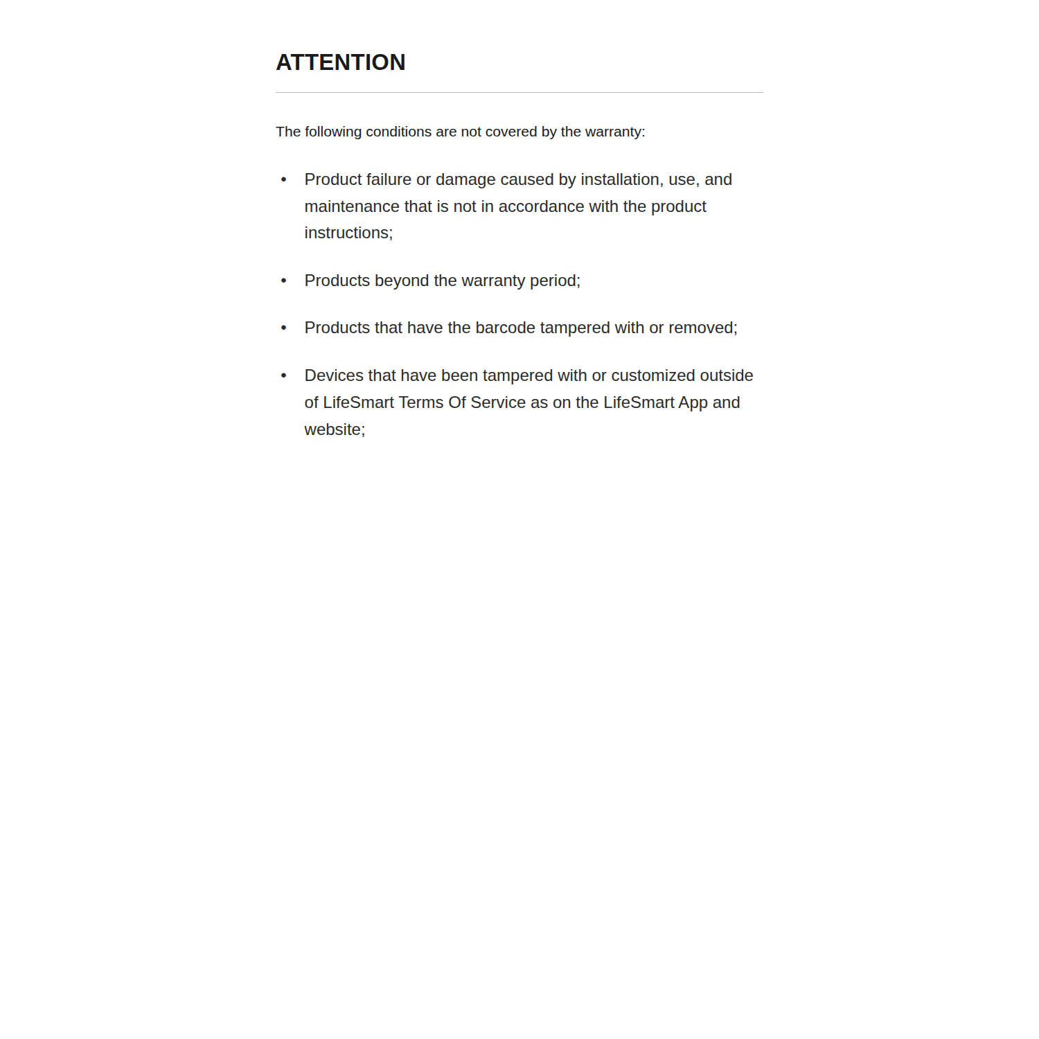ATTENTION
The following conditions are not covered by the warranty:
Product failure or damage caused by installation, use, and maintenance that is not in accordance with the product instructions;
Products beyond the warranty period;
Products that have the barcode tampered with or removed;
Devices that have been tampered with or customized outside of LifeSmart Terms Of Service as on the LifeSmart App and website;